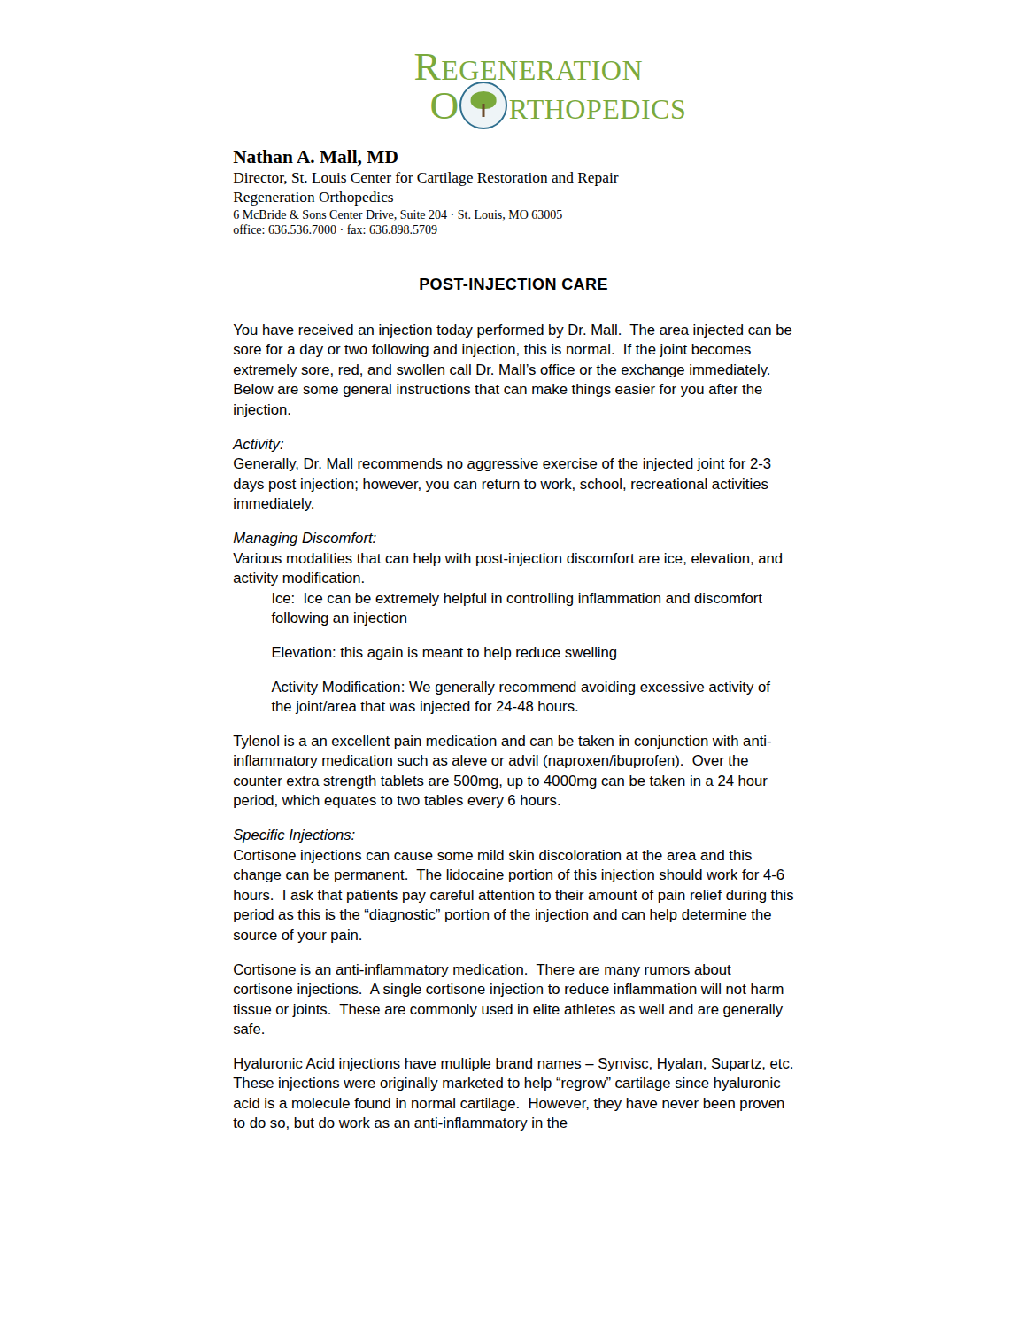REGENERATION
O RTHOPEDICS
Nathan A. Mall, MD
Director, St. Louis Center for Cartilage Restoration and Repair
Regeneration Orthopedics
6 McBride & Sons Center Drive, Suite 204 · St. Louis, MO 63005
office: 636.536.7000 · fax: 636.898.5709
POST-INJECTION CARE
You have received an injection today performed by Dr. Mall. The area injected can be sore for a day or two following and injection, this is normal. If the joint becomes extremely sore, red, and swollen call Dr. Mall’s office or the exchange immediately. Below are some general instructions that can make things easier for you after the injection.
Activity:
Generally, Dr. Mall recommends no aggressive exercise of the injected joint for 2-3 days post injection; however, you can return to work, school, recreational activities immediately.
Managing Discomfort:
Various modalities that can help with post-injection discomfort are ice, elevation, and activity modification.
Ice: Ice can be extremely helpful in controlling inflammation and discomfort following an injection
Elevation: this again is meant to help reduce swelling
Activity Modification: We generally recommend avoiding excessive activity of the joint/area that was injected for 24-48 hours.
Tylenol is a an excellent pain medication and can be taken in conjunction with anti-inflammatory medication such as aleve or advil (naproxen/ibuprofen). Over the counter extra strength tablets are 500mg, up to 4000mg can be taken in a 24 hour period, which equates to two tables every 6 hours.
Specific Injections:
Cortisone injections can cause some mild skin discoloration at the area and this change can be permanent. The lidocaine portion of this injection should work for 4-6 hours. I ask that patients pay careful attention to their amount of pain relief during this period as this is the “diagnostic” portion of the injection and can help determine the source of your pain.
Cortisone is an anti-inflammatory medication. There are many rumors about cortisone injections. A single cortisone injection to reduce inflammation will not harm tissue or joints. These are commonly used in elite athletes as well and are generally safe.
Hyaluronic Acid injections have multiple brand names – Synvisc, Hyalan, Supartz, etc. These injections were originally marketed to help “regrow” cartilage since hyaluronic acid is a molecule found in normal cartilage. However, they have never been proven to do so, but do work as an anti-inflammatory in the